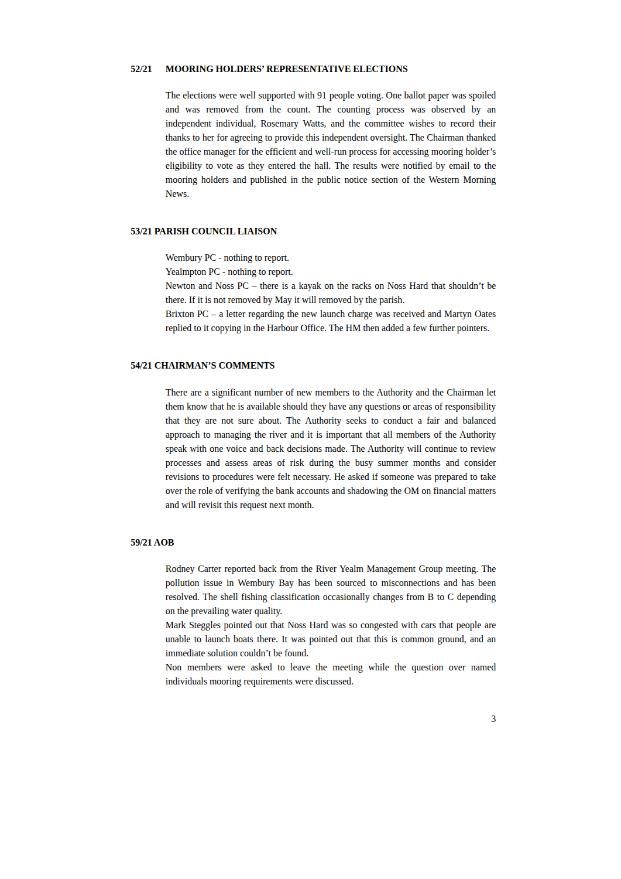52/21 MOORING HOLDERS’ REPRESENTATIVE ELECTIONS
The elections were well supported with 91 people voting. One ballot paper was spoiled and was removed from the count. The counting process was observed by an independent individual, Rosemary Watts, and the committee wishes to record their thanks to her for agreeing to provide this independent oversight. The Chairman thanked the office manager for the efficient and well-run process for accessing mooring holder’s eligibility to vote as they entered the hall. The results were notified by email to the mooring holders and published in the public notice section of the Western Morning News.
53/21 PARISH COUNCIL LIAISON
Wembury PC - nothing to report.
Yealmpton PC - nothing to report.
Newton and Noss PC – there is a kayak on the racks on Noss Hard that shouldn’t be there. If it is not removed by May it will removed by the parish.
Brixton PC – a letter regarding the new launch charge was received and Martyn Oates replied to it copying in the Harbour Office. The HM then added a few further pointers.
54/21 CHAIRMAN’S COMMENTS
There are a significant number of new members to the Authority and the Chairman let them know that he is available should they have any questions or areas of responsibility that they are not sure about. The Authority seeks to conduct a fair and balanced approach to managing the river and it is important that all members of the Authority speak with one voice and back decisions made. The Authority will continue to review processes and assess areas of risk during the busy summer months and consider revisions to procedures were felt necessary. He asked if someone was prepared to take over the role of verifying the bank accounts and shadowing the OM on financial matters and will revisit this request next month.
59/21 AOB
Rodney Carter reported back from the River Yealm Management Group meeting. The pollution issue in Wembury Bay has been sourced to misconnections and has been resolved. The shell fishing classification occasionally changes from B to C depending on the prevailing water quality.
Mark Steggles pointed out that Noss Hard was so congested with cars that people are unable to launch boats there. It was pointed out that this is common ground, and an immediate solution couldn’t be found.
Non members were asked to leave the meeting while the question over named individuals mooring requirements were discussed.
3